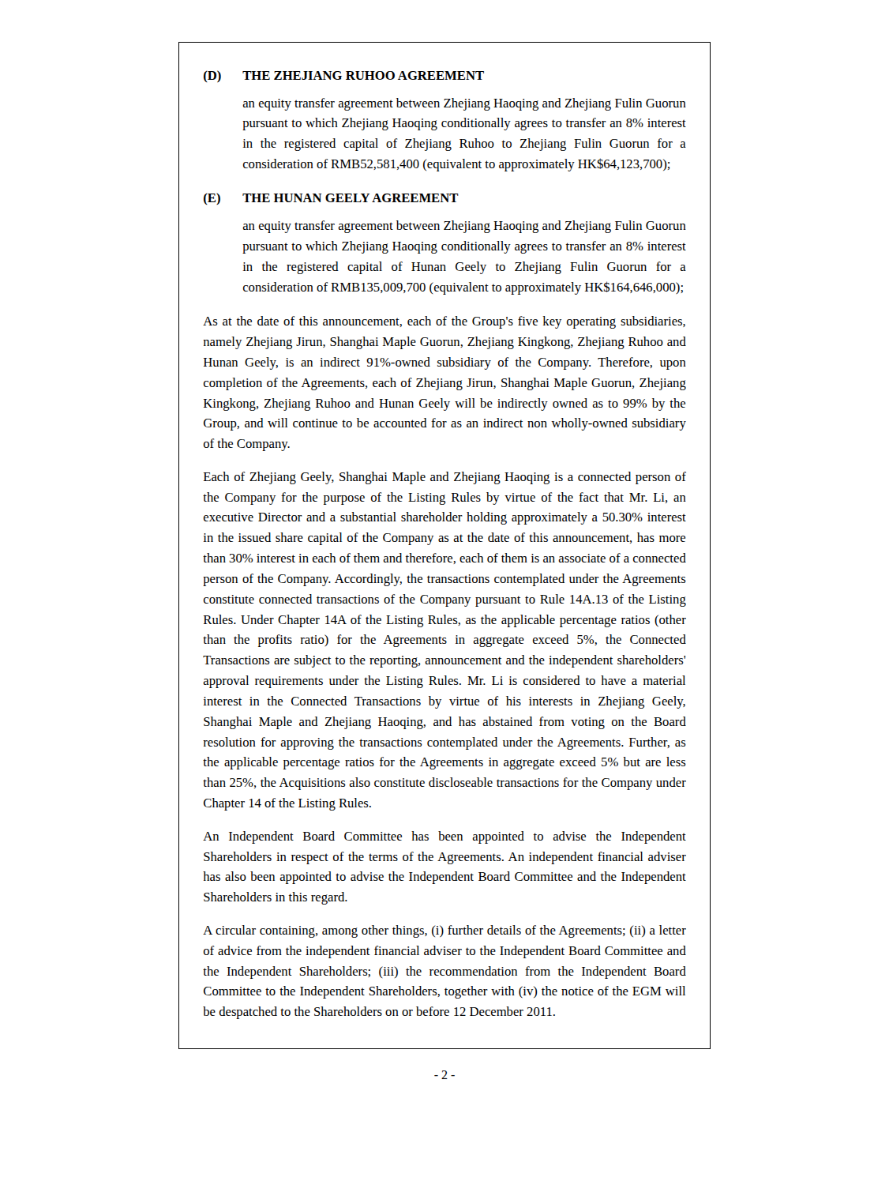(D)
THE ZHEJIANG RUHOO AGREEMENT
an equity transfer agreement between Zhejiang Haoqing and Zhejiang Fulin Guorun pursuant to which Zhejiang Haoqing conditionally agrees to transfer an 8% interest in the registered capital of Zhejiang Ruhoo to Zhejiang Fulin Guorun for a consideration of RMB52,581,400 (equivalent to approximately HK$64,123,700);
(E)
THE HUNAN GEELY AGREEMENT
an equity transfer agreement between Zhejiang Haoqing and Zhejiang Fulin Guorun pursuant to which Zhejiang Haoqing conditionally agrees to transfer an 8% interest in the registered capital of Hunan Geely to Zhejiang Fulin Guorun for a consideration of RMB135,009,700 (equivalent to approximately HK$164,646,000);
As at the date of this announcement, each of the Group's five key operating subsidiaries, namely Zhejiang Jirun, Shanghai Maple Guorun, Zhejiang Kingkong, Zhejiang Ruhoo and Hunan Geely, is an indirect 91%-owned subsidiary of the Company. Therefore, upon completion of the Agreements, each of Zhejiang Jirun, Shanghai Maple Guorun, Zhejiang Kingkong, Zhejiang Ruhoo and Hunan Geely will be indirectly owned as to 99% by the Group, and will continue to be accounted for as an indirect non wholly-owned subsidiary of the Company.
Each of Zhejiang Geely, Shanghai Maple and Zhejiang Haoqing is a connected person of the Company for the purpose of the Listing Rules by virtue of the fact that Mr. Li, an executive Director and a substantial shareholder holding approximately a 50.30% interest in the issued share capital of the Company as at the date of this announcement, has more than 30% interest in each of them and therefore, each of them is an associate of a connected person of the Company. Accordingly, the transactions contemplated under the Agreements constitute connected transactions of the Company pursuant to Rule 14A.13 of the Listing Rules. Under Chapter 14A of the Listing Rules, as the applicable percentage ratios (other than the profits ratio) for the Agreements in aggregate exceed 5%, the Connected Transactions are subject to the reporting, announcement and the independent shareholders' approval requirements under the Listing Rules. Mr. Li is considered to have a material interest in the Connected Transactions by virtue of his interests in Zhejiang Geely, Shanghai Maple and Zhejiang Haoqing, and has abstained from voting on the Board resolution for approving the transactions contemplated under the Agreements. Further, as the applicable percentage ratios for the Agreements in aggregate exceed 5% but are less than 25%, the Acquisitions also constitute discloseable transactions for the Company under Chapter 14 of the Listing Rules.
An Independent Board Committee has been appointed to advise the Independent Shareholders in respect of the terms of the Agreements. An independent financial adviser has also been appointed to advise the Independent Board Committee and the Independent Shareholders in this regard.
A circular containing, among other things, (i) further details of the Agreements; (ii) a letter of advice from the independent financial adviser to the Independent Board Committee and the Independent Shareholders; (iii) the recommendation from the Independent Board Committee to the Independent Shareholders, together with (iv) the notice of the EGM will be despatched to the Shareholders on or before 12 December 2011.
- 2 -